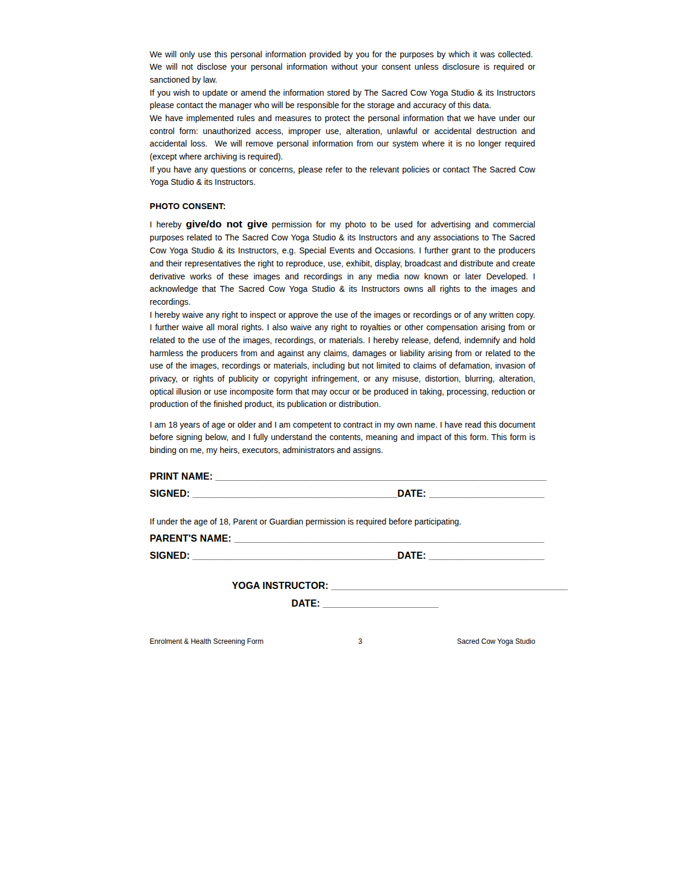We will only use this personal information provided by you for the purposes by which it was collected. We will not disclose your personal information without your consent unless disclosure is required or sanctioned by law.
If you wish to update or amend the information stored by The Sacred Cow Yoga Studio & its Instructors please contact the manager who will be responsible for the storage and accuracy of this data.
We have implemented rules and measures to protect the personal information that we have under our control form: unauthorized access, improper use, alteration, unlawful or accidental destruction and accidental loss. We will remove personal information from our system where it is no longer required (except where archiving is required).
If you have any questions or concerns, please refer to the relevant policies or contact The Sacred Cow Yoga Studio & its Instructors.
PHOTO CONSENT:
I hereby give/do not give permission for my photo to be used for advertising and commercial purposes related to The Sacred Cow Yoga Studio & its Instructors and any associations to The Sacred Cow Yoga Studio & its Instructors, e.g. Special Events and Occasions. I further grant to the producers and their representatives the right to reproduce, use, exhibit, display, broadcast and distribute and create derivative works of these images and recordings in any media now known or later Developed. I acknowledge that The Sacred Cow Yoga Studio & its Instructors owns all rights to the images and recordings.
I hereby waive any right to inspect or approve the use of the images or recordings or of any written copy. I further waive all moral rights. I also waive any right to royalties or other compensation arising from or related to the use of the images, recordings, or materials. I hereby release, defend, indemnify and hold harmless the producers from and against any claims, damages or liability arising from or related to the use of the images, recordings or materials, including but not limited to claims of defamation, invasion of privacy, or rights of publicity or copyright infringement, or any misuse, distortion, blurring, alteration, optical illusion or use incomposite form that may occur or be produced in taking, processing, reduction or production of the finished product, its publication or distribution.
I am 18 years of age or older and I am competent to contract in my own name. I have read this document before signing below, and I fully understand the contents, meaning and impact of this form. This form is binding on me, my heirs, executors, administrators and assigns.
PRINT NAME: _______________________________________________________________
SIGNED: _______________________________________DATE: ______________________
If under the age of 18, Parent or Guardian permission is required before participating.
PARENT'S NAME: ___________________________________________________________
SIGNED: _______________________________________DATE: ______________________
YOGA INSTRUCTOR: _____________________________________________
DATE: ______________________
Enrolment & Health Screening Form
3
Sacred Cow Yoga Studio